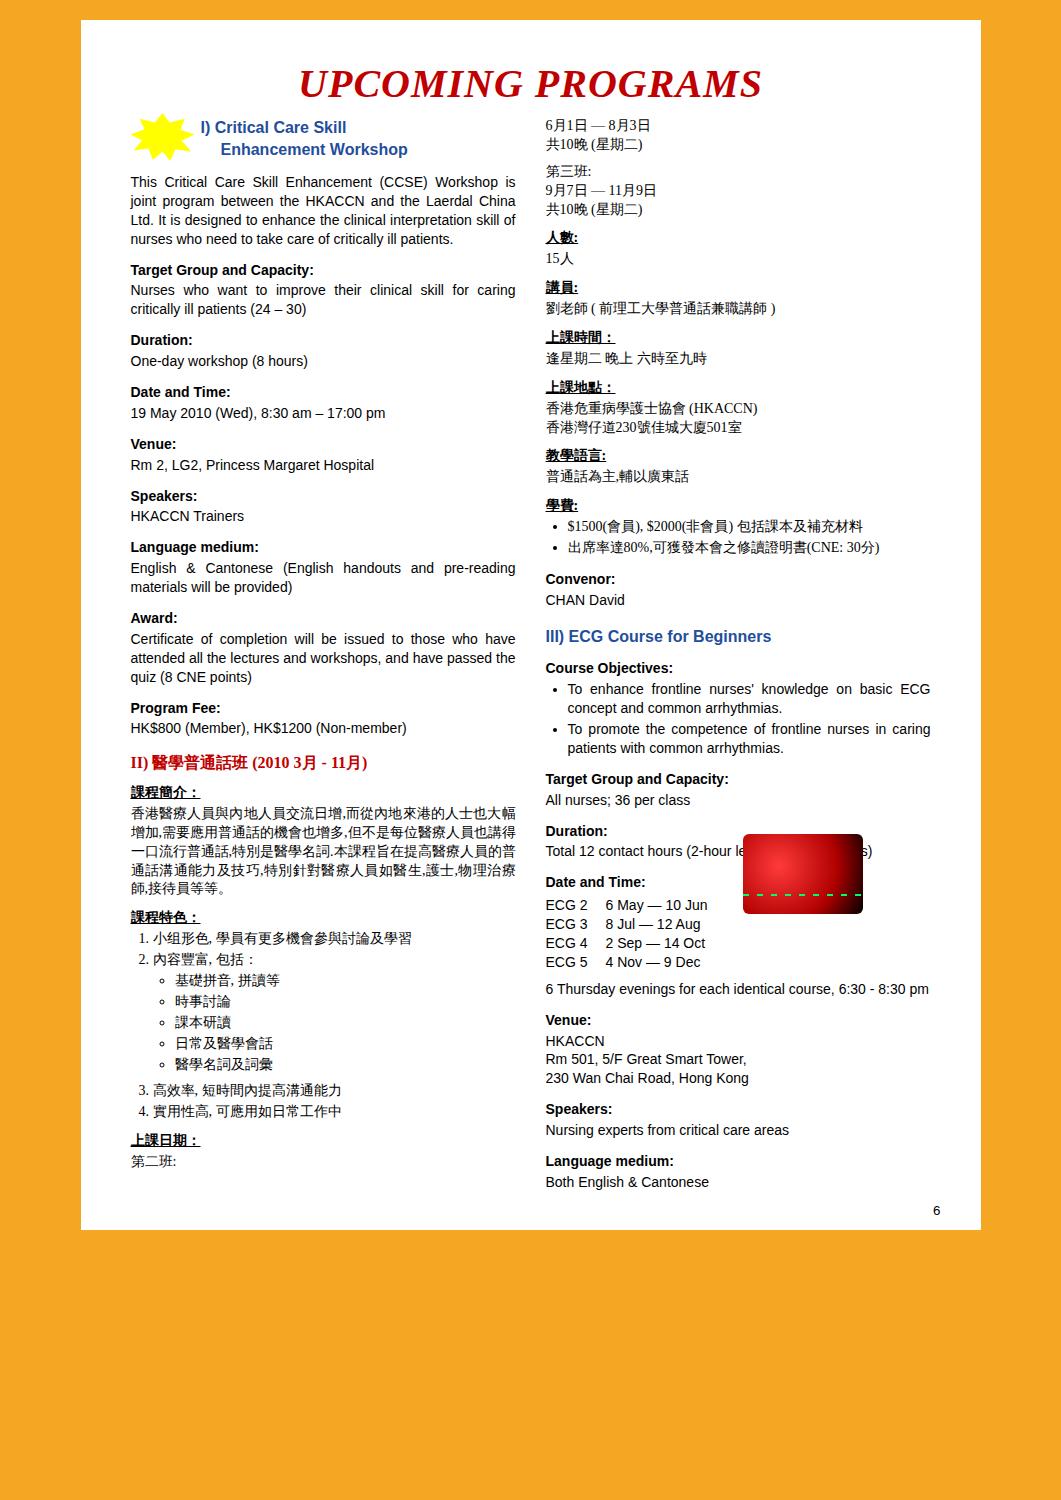UPCOMING PROGRAMS
I) Critical Care Skill Enhancement Workshop
This Critical Care Skill Enhancement (CCSE) Workshop is joint program between the HKACCN and the Laerdal China Ltd. It is designed to enhance the clinical interpretation skill of nurses who need to take care of critically ill patients.
Target Group and Capacity:
Nurses who want to improve their clinical skill for caring critically ill patients (24 – 30)
Duration:
One-day workshop (8 hours)
Date and Time:
19 May 2010 (Wed), 8:30 am – 17:00 pm
Venue:
Rm 2, LG2, Princess Margaret Hospital
Speakers:
HKACCN Trainers
Language medium:
English & Cantonese (English handouts and pre-reading materials will be provided)
Award:
Certificate of completion will be issued to those who have attended all the lectures and workshops, and have passed the quiz (8 CNE points)
Program Fee:
HK$800 (Member), HK$1200 (Non-member)
II) 醫學普通話班 (2010 3月 - 11月)
課程簡介：
香港醫療人員與內地人員交流日增,而從內地來港的人士也大幅增加,需要應用普通話的機會也增多,但不是每位醫療人員也講得一口流行普通話,特別是醫學名詞.本課程旨在提高醫療人員的普通話溝通能力及技巧,特別針對醫療人員如醫生,護士,物理治療師,接待員等等。
課程特色：
小组形色, 學員有更多機會參與討論及學習
內容豐富, 包括：
基礎拼音, 拼讀等
時事討論
課本研讀
日常及醫學會話
醫學名詞及詞彙
高效率, 短時間內提高溝通能力
實用性高, 可應用如日常工作中
上課日期：
第二班:
6月1日 — 8月3日
共10晚 (星期二)
第三班:
9月7日 — 11月9日
共10晚 (星期二)
人數:
15人
講員:
劉老師 ( 前理工大學普通話兼職講師 )
上課時間：
逢星期二 晚上 六時至九時
上課地點：
香港危重病學護士協會 (HKACCN)
香港灣仔道230號佳城大廈501室
教學語言:
普通話為主,輔以廣東話
學費:
$1500(會員), $2000(非會員) 包括課本及補充材料
出席率達80%,可獲發本會之修讀證明書(CNE: 30分)
Convenor:
CHAN David
III) ECG Course for Beginners
Course Objectives:
To enhance frontline nurses' knowledge on basic ECG concept and common arrhythmias.
To promote the competence of frontline nurses in caring patients with common arrhythmias.
Target Group and Capacity:
All nurses; 36 per class
Duration:
Total 12 contact hours (2-hour lecture for 6 sessions)
Date and Time:
| ECG 2 | 6 May — 10 Jun |
| ECG 3 | 8 Jul — 12 Aug |
| ECG 4 | 2 Sep — 14 Oct |
| ECG 5 | 4 Nov — 9 Dec |
6 Thursday evenings for each identical course, 6:30 - 8:30 pm
Venue:
HKACCN
Rm 501, 5/F Great Smart Tower,
230 Wan Chai Road, Hong Kong
Speakers:
Nursing experts from critical care areas
Language medium:
Both English & Cantonese
6